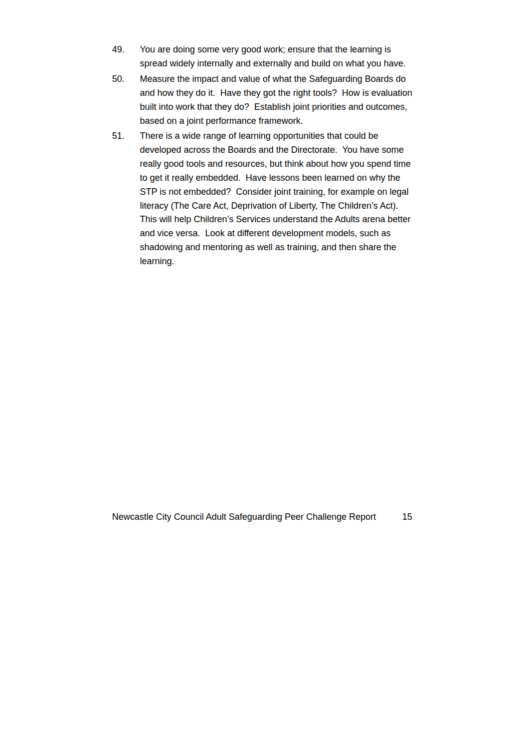49. You are doing some very good work; ensure that the learning is spread widely internally and externally and build on what you have.
50. Measure the impact and value of what the Safeguarding Boards do and how they do it. Have they got the right tools? How is evaluation built into work that they do? Establish joint priorities and outcomes, based on a joint performance framework.
51. There is a wide range of learning opportunities that could be developed across the Boards and the Directorate. You have some really good tools and resources, but think about how you spend time to get it really embedded. Have lessons been learned on why the STP is not embedded? Consider joint training, for example on legal literacy (The Care Act, Deprivation of Liberty, The Children’s Act). This will help Children’s Services understand the Adults arena better and vice versa. Look at different development models, such as shadowing and mentoring as well as training, and then share the learning.
Newcastle City Council Adult Safeguarding Peer Challenge Report 15